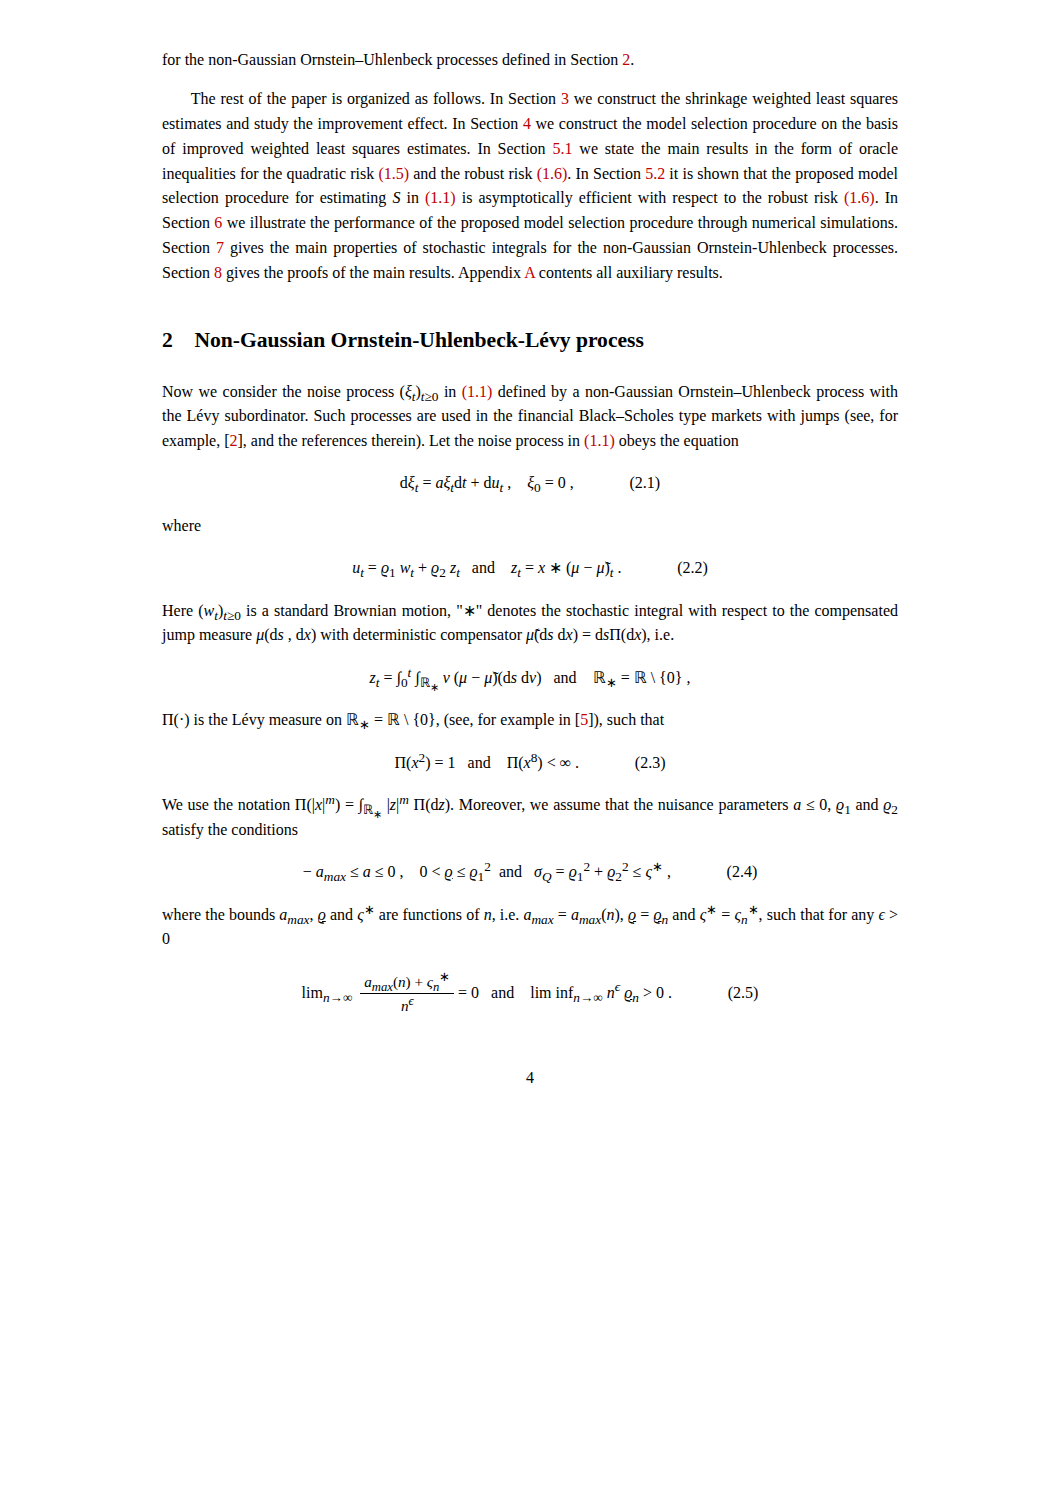for the non-Gaussian Ornstein–Uhlenbeck processes defined in Section 2.
The rest of the paper is organized as follows. In Section 3 we construct the shrinkage weighted least squares estimates and study the improvement effect. In Section 4 we construct the model selection procedure on the basis of improved weighted least squares estimates. In Section 5.1 we state the main results in the form of oracle inequalities for the quadratic risk (1.5) and the robust risk (1.6). In Section 5.2 it is shown that the proposed model selection procedure for estimating S in (1.1) is asymptotically efficient with respect to the robust risk (1.6). In Section 6 we illustrate the performance of the proposed model selection procedure through numerical simulations. Section 7 gives the main properties of stochastic integrals for the non-Gaussian Ornstein-Uhlenbeck processes. Section 8 gives the proofs of the main results. Appendix A contents all auxiliary results.
2 Non-Gaussian Ornstein-Uhlenbeck-Lévy process
Now we consider the noise process (ξt)t≥0 in (1.1) defined by a non-Gaussian Ornstein–Uhlenbeck process with the Lévy subordinator. Such processes are used in the financial Black–Scholes type markets with jumps (see, for example, [2], and the references therein). Let the noise process in (1.1) obeys the equation
dξt = aξtdt + dut , ξ0 = 0 ,
(2.1)
where
ut = ϱ1 wt + ϱ2 zt and zt = x ∗ (μ − μ̃)t .
(2.2)
Here (wt)t≥0 is a standard Brownian motion, "∗" denotes the stochastic integral with respect to the compensated jump measure μ(ds , dx) with deterministic compensator μ̃(ds dx) = ds Π(dx), i.e.
zt = ∫0t ∫ℝ∗ v (μ − μ̃)(ds dv) and ℝ∗ = ℝ \ {0} ,
Π(·) is the Lévy measure on ℝ∗ = ℝ \ {0}, (see, for example in [5]), such that
Π(x2) = 1 and Π(x8) < ∞ .
(2.3)
We use the notation Π(|x|m) = ∫ℝ∗ |z|m Π(dz). Moreover, we assume that the nuisance parameters a ≤ 0, ϱ1 and ϱ2 satisfy the conditions
− amax ≤ a ≤ 0 , 0 < ϱ ≤ ϱ12 and σQ = ϱ12 + ϱ22 ≤ ς∗ ,
(2.4)
where the bounds amax, ϱ and ς∗ are functions of n, i.e. amax = amax(n), ϱ = ϱn and ς∗ = ςn∗, such that for any ϵ > 0
limn→∞ amax(n) + ςn∗nϵ = 0 and lim infn→∞ nϵ ϱn > 0 .
(2.5)
4